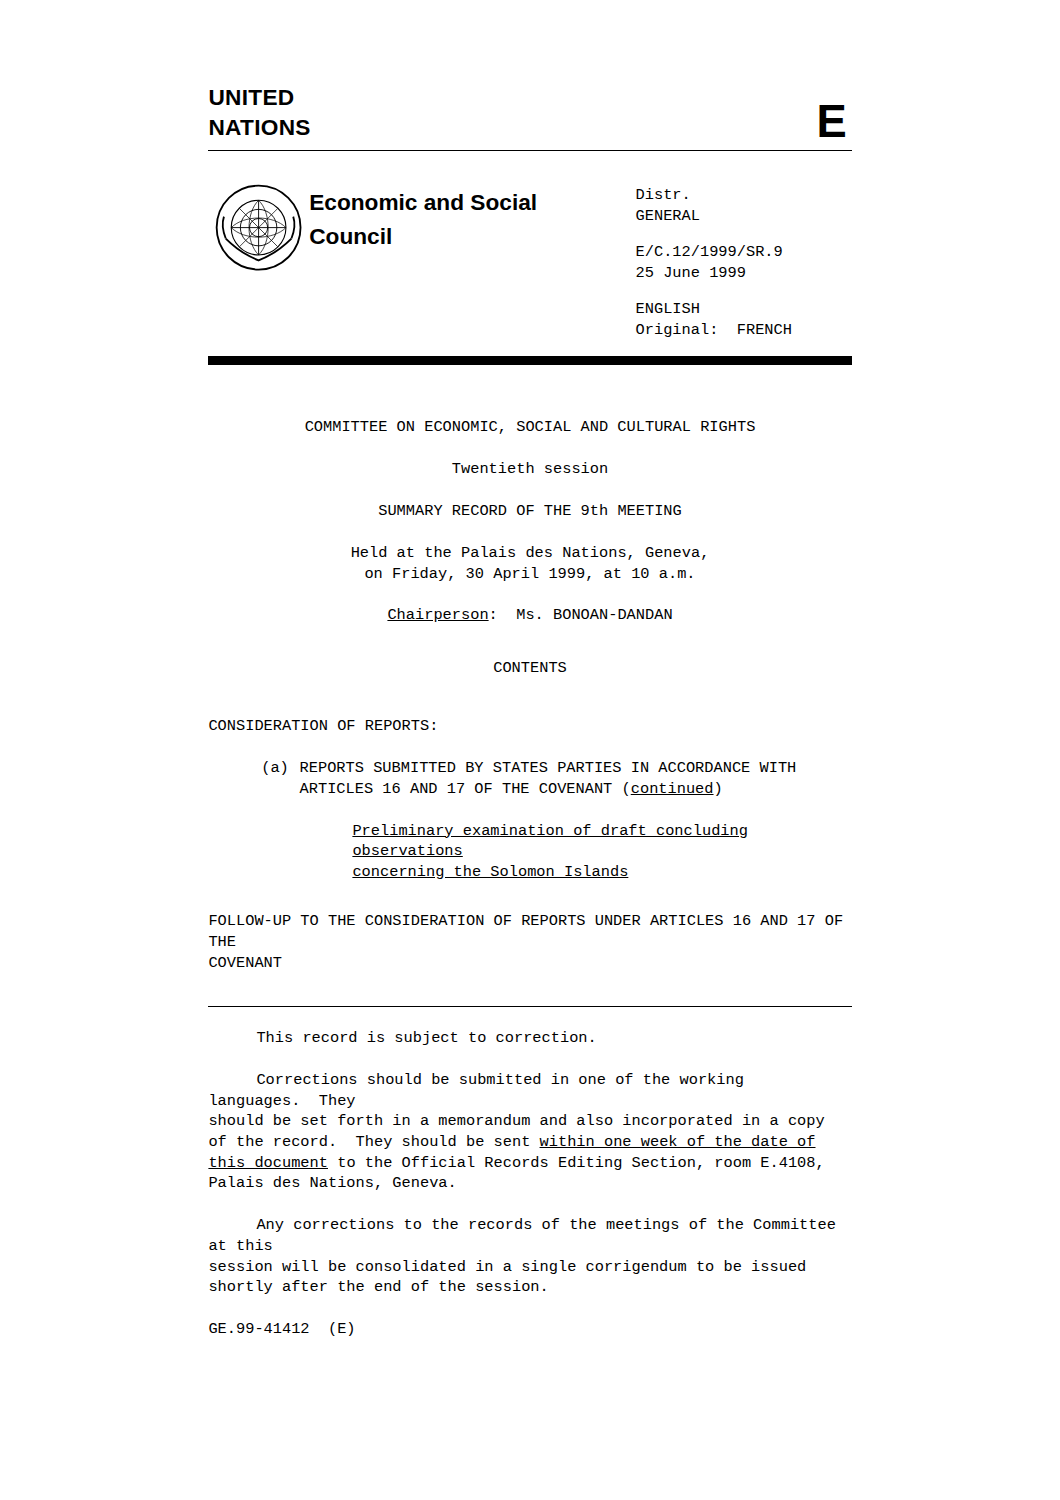UNITED
NATIONS
E
Economic and Social
Council
Distr.
GENERAL
E/C.12/1999/SR.9
25 June 1999
ENGLISH
Original: FRENCH
COMMITTEE ON ECONOMIC, SOCIAL AND CULTURAL RIGHTS
Twentieth session
SUMMARY RECORD OF THE 9th MEETING
Held at the Palais des Nations, Geneva,
on Friday, 30 April 1999, at 10 a.m.
Chairperson: Ms. BONOAN-DANDAN
CONTENTS
CONSIDERATION OF REPORTS:
(a)
REPORTS SUBMITTED BY STATES PARTIES IN ACCORDANCE WITH
ARTICLES 16 AND 17 OF THE COVENANT (continued)
Preliminary examination of draft concluding observations
concerning the Solomon Islands
FOLLOW-UP TO THE CONSIDERATION OF REPORTS UNDER ARTICLES 16 AND 17 OF THE
COVENANT
This record is subject to correction.
Corrections should be submitted in one of the working languages. They should be set forth in a memorandum and also incorporated in a copy of the record. They should be sent within one week of the date of this document to the Official Records Editing Section, room E.4108, Palais des Nations, Geneva.
Any corrections to the records of the meetings of the Committee at this session will be consolidated in a single corrigendum to be issued shortly after the end of the session.
GE.99-41412 (E)